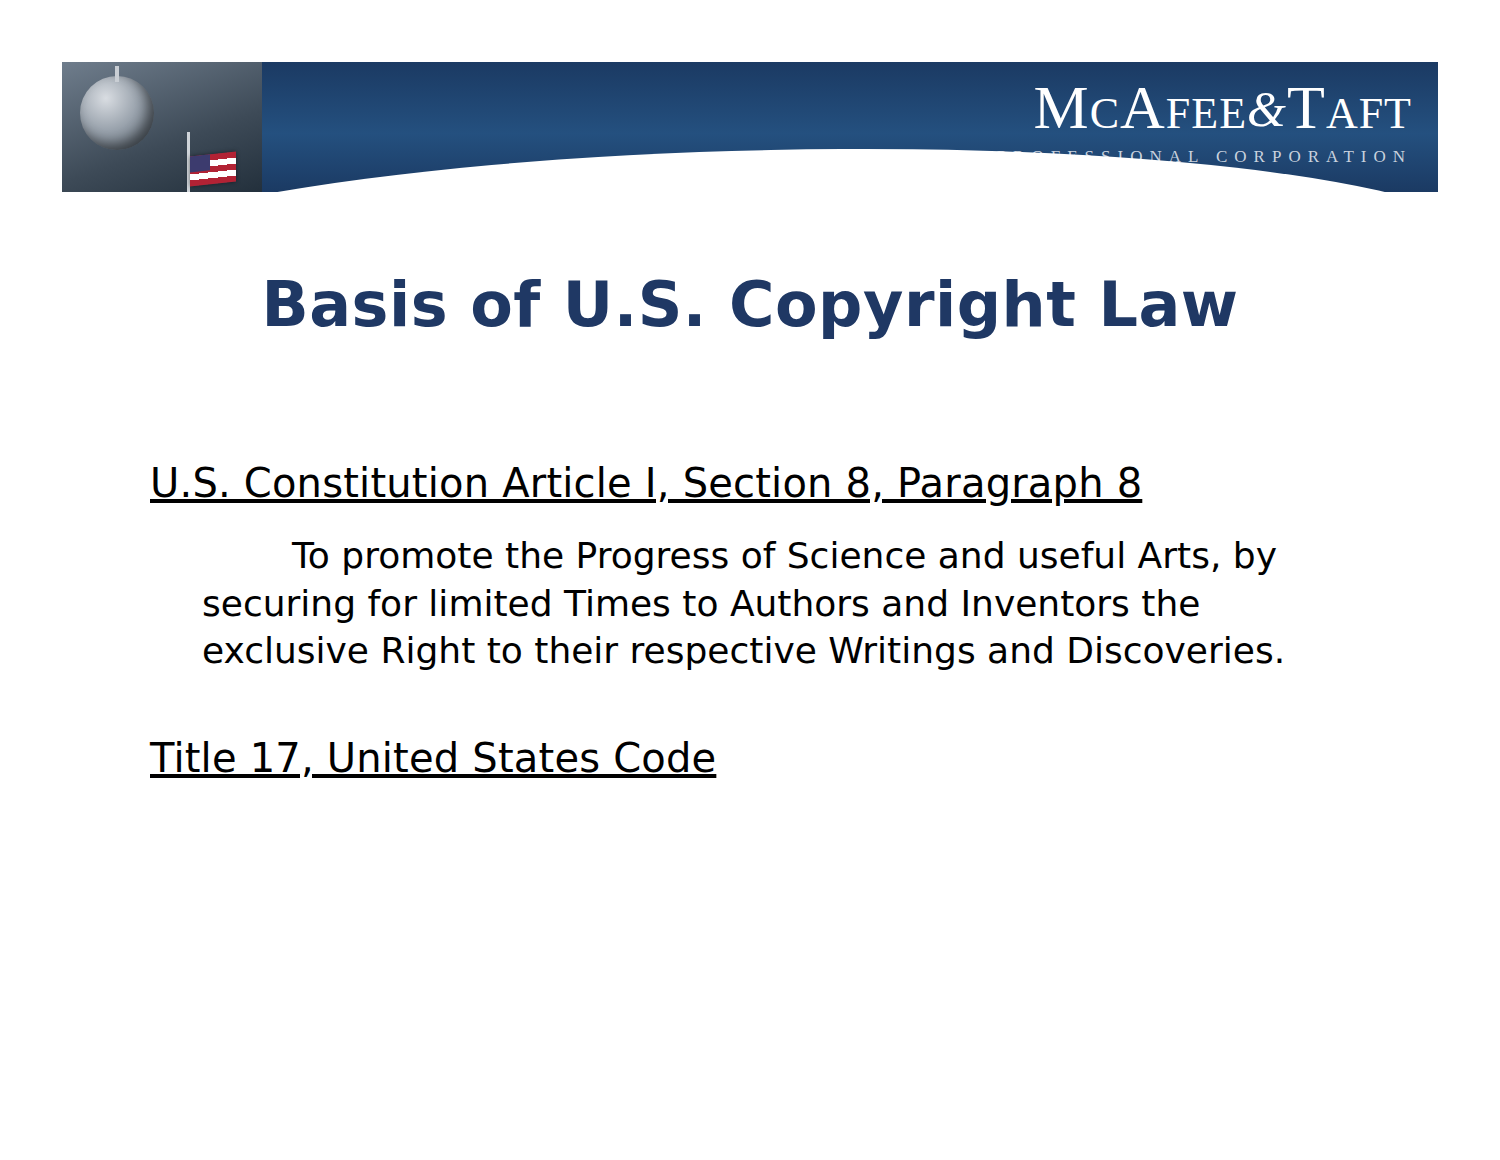MCAFEE&TAFT
A PROFESSIONAL CORPORATION
Basis of U.S. Copyright Law
U.S. Constitution Article I, Section 8, Paragraph 8
To promote the Progress of Science and useful Arts, by securing for limited Times to Authors and Inventors the exclusive Right to their respective Writings and Discoveries.
Title 17, United States Code